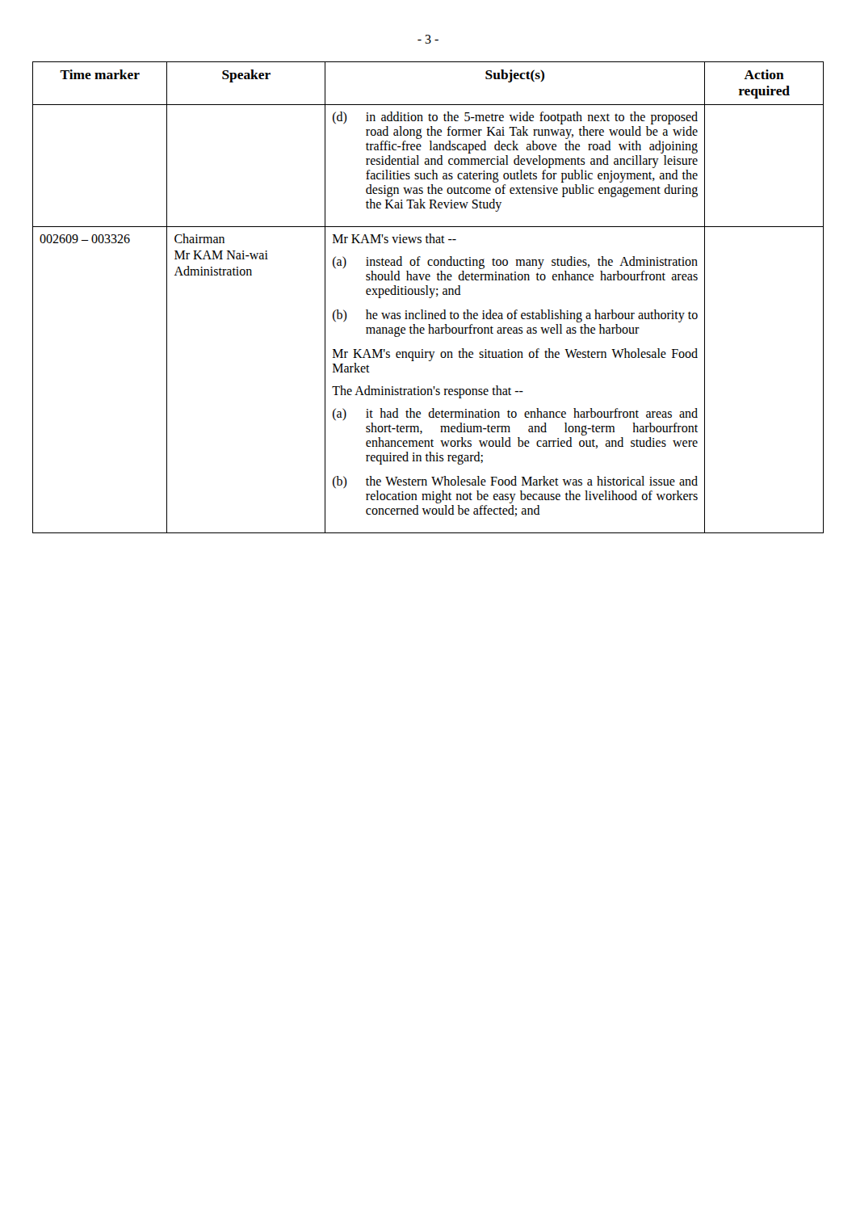- 3 -
| Time marker | Speaker | Subject(s) | Action required |
| --- | --- | --- | --- |
| | | (d) in addition to the 5-metre wide footpath next to the proposed road along the former Kai Tak runway, there would be a wide traffic-free landscaped deck above the road with adjoining residential and commercial developments and ancillary leisure facilities such as catering outlets for public enjoyment, and the design was the outcome of extensive public engagement during the Kai Tak Review Study | |
| 002609 – 003326 | Chairman Mr KAM Nai-wai Administration | Mr KAM's views that -- (a) instead of conducting too many studies, the Administration should have the determination to enhance harbourfront areas expeditiously; and (b) he was inclined to the idea of establishing a harbour authority to manage the harbourfront areas as well as the harbour Mr KAM's enquiry on the situation of the Western Wholesale Food Market The Administration's response that -- (a) it had the determination to enhance harbourfront areas and short-term, medium-term and long-term harbourfront enhancement works would be carried out, and studies were required in this regard; (b) the Western Wholesale Food Market was a historical issue and relocation might not be easy because the livelihood of workers concerned would be affected; and | |